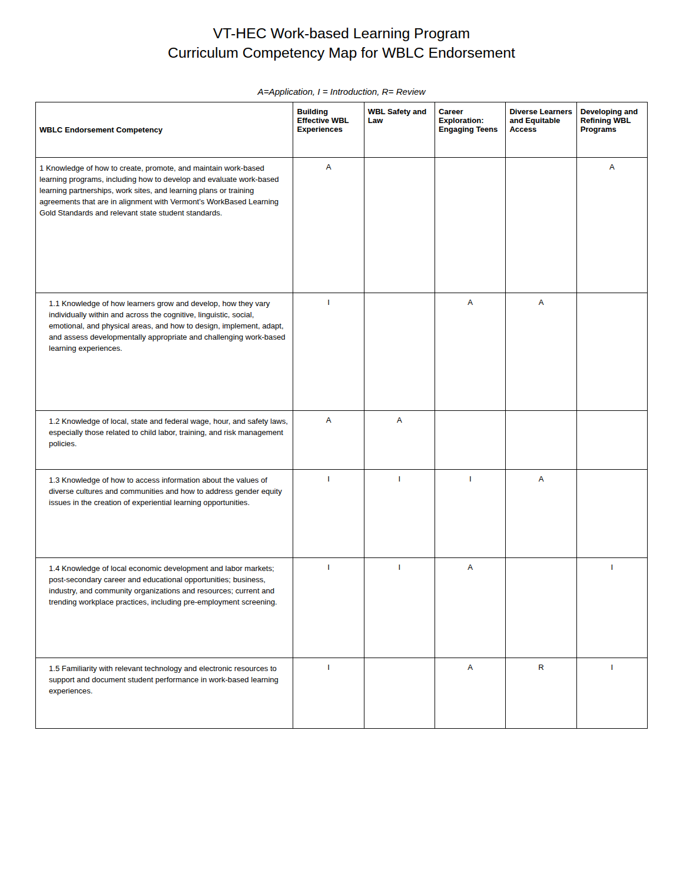VT-HEC Work-based Learning Program
Curriculum Competency Map for WBLC Endorsement
A=Application, I = Introduction, R= Review
| WBLC Endorsement Competency | Building Effective WBL Experiences | WBL Safety and Law | Career Exploration: Engaging Teens | Diverse Learners and Equitable Access | Developing and Refining WBL Programs |
| --- | --- | --- | --- | --- | --- |
| 1 Knowledge of how to create, promote, and maintain work-based learning programs, including how to develop and evaluate work-based learning partnerships, work sites, and learning plans or training agreements that are in alignment with Vermont’s WorkBased Learning Gold Standards and relevant state student standards. | A | | | | A |
| 1.1 Knowledge of how learners grow and develop, how they vary individually within and across the cognitive, linguistic, social, emotional, and physical areas, and how to design, implement, adapt, and assess developmentally appropriate and challenging work-based learning experiences. | I | | A | A | |
| 1.2 Knowledge of local, state and federal wage, hour, and safety laws, especially those related to child labor, training, and risk management policies. | A | A | | | |
| 1.3 Knowledge of how to access information about the values of diverse cultures and communities and how to address gender equity issues in the creation of experiential learning opportunities. | I | I | I | A | |
| 1.4 Knowledge of local economic development and labor markets; post-secondary career and educational opportunities; business, industry, and community organizations and resources; current and trending workplace practices, including pre-employment screening. | I | I | A | | I |
| 1.5 Familiarity with relevant technology and electronic resources to support and document student performance in work-based learning experiences. | I | | A | R | I |